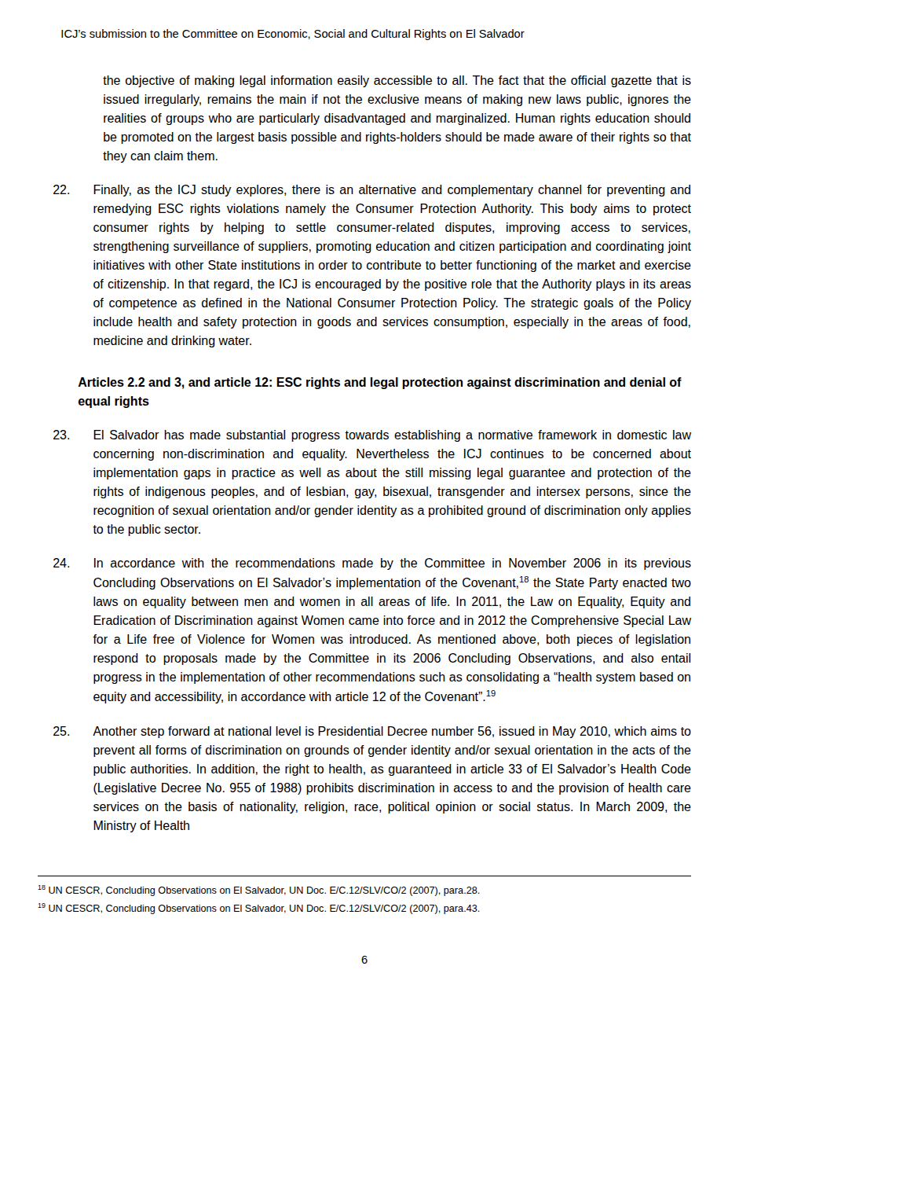ICJ’s submission to the Committee on Economic, Social and Cultural Rights on El Salvador
the objective of making legal information easily accessible to all. The fact that the official gazette that is issued irregularly, remains the main if not the exclusive means of making new laws public, ignores the realities of groups who are particularly disadvantaged and marginalized. Human rights education should be promoted on the largest basis possible and rights-holders should be made aware of their rights so that they can claim them.
22.
Finally, as the ICJ study explores, there is an alternative and complementary channel for preventing and remedying ESC rights violations namely the Consumer Protection Authority. This body aims to protect consumer rights by helping to settle consumer-related disputes, improving access to services, strengthening surveillance of suppliers, promoting education and citizen participation and coordinating joint initiatives with other State institutions in order to contribute to better functioning of the market and exercise of citizenship. In that regard, the ICJ is encouraged by the positive role that the Authority plays in its areas of competence as defined in the National Consumer Protection Policy. The strategic goals of the Policy include health and safety protection in goods and services consumption, especially in the areas of food, medicine and drinking water.
Articles 2.2 and 3, and article 12: ESC rights and legal protection against discrimination and denial of equal rights
23.
El Salvador has made substantial progress towards establishing a normative framework in domestic law concerning non-discrimination and equality. Nevertheless the ICJ continues to be concerned about implementation gaps in practice as well as about the still missing legal guarantee and protection of the rights of indigenous peoples, and of lesbian, gay, bisexual, transgender and intersex persons, since the recognition of sexual orientation and/or gender identity as a prohibited ground of discrimination only applies to the public sector.
24.
In accordance with the recommendations made by the Committee in November 2006 in its previous Concluding Observations on El Salvador’s implementation of the Covenant,18 the State Party enacted two laws on equality between men and women in all areas of life. In 2011, the Law on Equality, Equity and Eradication of Discrimination against Women came into force and in 2012 the Comprehensive Special Law for a Life free of Violence for Women was introduced. As mentioned above, both pieces of legislation respond to proposals made by the Committee in its 2006 Concluding Observations, and also entail progress in the implementation of other recommendations such as consolidating a “health system based on equity and accessibility, in accordance with article 12 of the Covenant”.19
25.
Another step forward at national level is Presidential Decree number 56, issued in May 2010, which aims to prevent all forms of discrimination on grounds of gender identity and/or sexual orientation in the acts of the public authorities. In addition, the right to health, as guaranteed in article 33 of El Salvador’s Health Code (Legislative Decree No. 955 of 1988) prohibits discrimination in access to and the provision of health care services on the basis of nationality, religion, race, political opinion or social status. In March 2009, the Ministry of Health
18 UN CESCR, Concluding Observations on El Salvador, UN Doc. E/C.12/SLV/CO/2 (2007), para.28.
19 UN CESCR, Concluding Observations on El Salvador, UN Doc. E/C.12/SLV/CO/2 (2007), para.43.
6